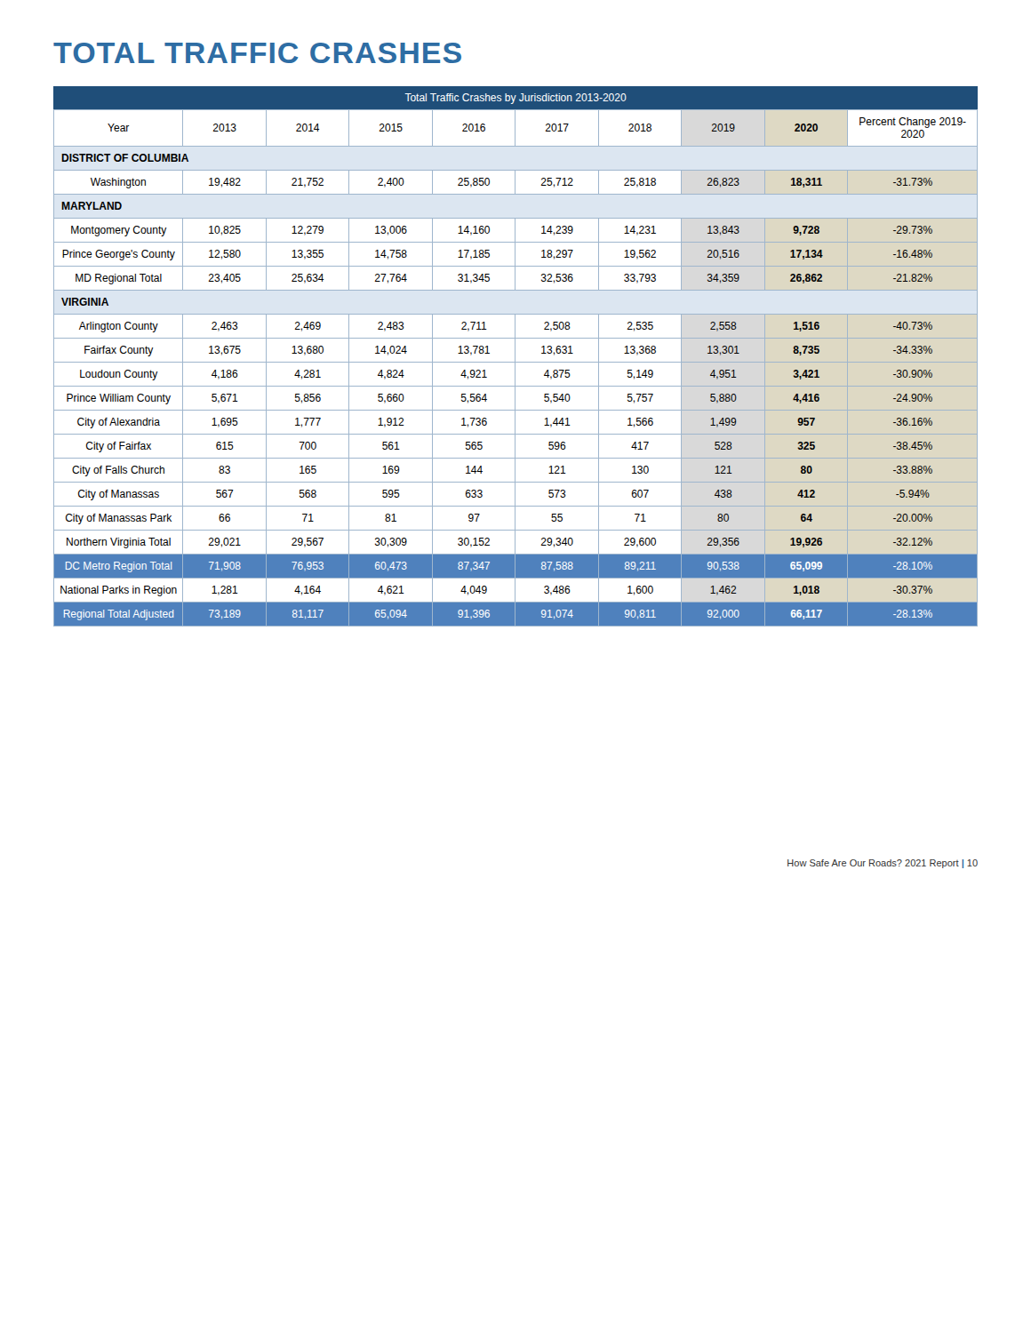TOTAL TRAFFIC CRASHES
Total Traffic Crashes by Jurisdiction 2013-2020
| Year | 2013 | 2014 | 2015 | 2016 | 2017 | 2018 | 2019 | 2020 | Percent Change 2019-2020 |
| --- | --- | --- | --- | --- | --- | --- | --- | --- | --- |
| DISTRICT OF COLUMBIA |
| Washington | 19,482 | 21,752 | 2,400 | 25,850 | 25,712 | 25,818 | 26,823 | 18,311 | -31.73% |
| MARYLAND |
| Montgomery County | 10,825 | 12,279 | 13,006 | 14,160 | 14,239 | 14,231 | 13,843 | 9,728 | -29.73% |
| Prince George's County | 12,580 | 13,355 | 14,758 | 17,185 | 18,297 | 19,562 | 20,516 | 17,134 | -16.48% |
| MD Regional Total | 23,405 | 25,634 | 27,764 | 31,345 | 32,536 | 33,793 | 34,359 | 26,862 | -21.82% |
| VIRGINIA |
| Arlington County | 2,463 | 2,469 | 2,483 | 2,711 | 2,508 | 2,535 | 2,558 | 1,516 | -40.73% |
| Fairfax County | 13,675 | 13,680 | 14,024 | 13,781 | 13,631 | 13,368 | 13,301 | 8,735 | -34.33% |
| Loudoun County | 4,186 | 4,281 | 4,824 | 4,921 | 4,875 | 5,149 | 4,951 | 3,421 | -30.90% |
| Prince William County | 5,671 | 5,856 | 5,660 | 5,564 | 5,540 | 5,757 | 5,880 | 4,416 | -24.90% |
| City of Alexandria | 1,695 | 1,777 | 1,912 | 1,736 | 1,441 | 1,566 | 1,499 | 957 | -36.16% |
| City of Fairfax | 615 | 700 | 561 | 565 | 596 | 417 | 528 | 325 | -38.45% |
| City of Falls Church | 83 | 165 | 169 | 144 | 121 | 130 | 121 | 80 | -33.88% |
| City of Manassas | 567 | 568 | 595 | 633 | 573 | 607 | 438 | 412 | -5.94% |
| City of Manassas Park | 66 | 71 | 81 | 97 | 55 | 71 | 80 | 64 | -20.00% |
| Northern Virginia Total | 29,021 | 29,567 | 30,309 | 30,152 | 29,340 | 29,600 | 29,356 | 19,926 | -32.12% |
| DC Metro Region Total | 71,908 | 76,953 | 60,473 | 87,347 | 87,588 | 89,211 | 90,538 | 65,099 | -28.10% |
| National Parks in Region | 1,281 | 4,164 | 4,621 | 4,049 | 3,486 | 1,600 | 1,462 | 1,018 | -30.37% |
| Regional Total Adjusted | 73,189 | 81,117 | 65,094 | 91,396 | 91,074 | 90,811 | 92,000 | 66,117 | -28.13% |
How Safe Are Our Roads? 2021 Report | 10